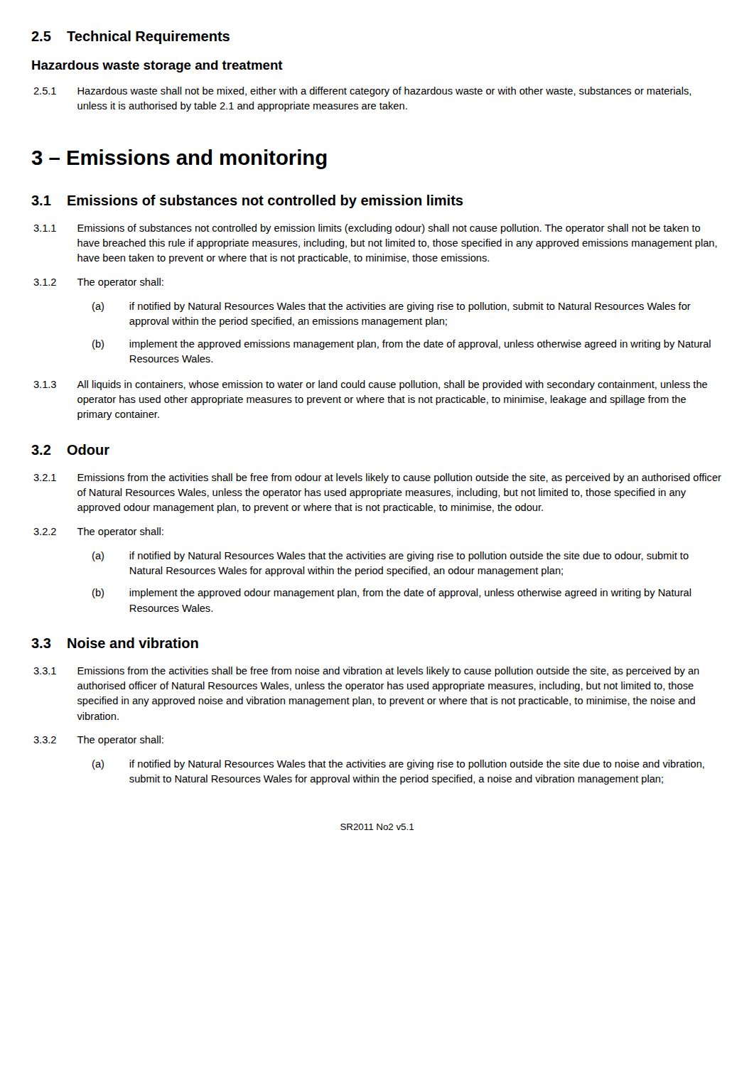2.5 Technical Requirements
Hazardous waste storage and treatment
2.5.1
Hazardous waste shall not be mixed, either with a different category of hazardous waste or with other waste, substances or materials, unless it is authorised by table 2.1 and appropriate measures are taken.
3 – Emissions and monitoring
3.1 Emissions of substances not controlled by emission limits
3.1.1
Emissions of substances not controlled by emission limits (excluding odour) shall not cause pollution. The operator shall not be taken to have breached this rule if appropriate measures, including, but not limited to, those specified in any approved emissions management plan, have been taken to prevent or where that is not practicable, to minimise, those emissions.
3.1.2
The operator shall:
(a)
if notified by Natural Resources Wales that the activities are giving rise to pollution, submit to Natural Resources Wales for approval within the period specified, an emissions management plan;
(b)
implement the approved emissions management plan, from the date of approval, unless otherwise agreed in writing by Natural Resources Wales.
3.1.3
All liquids in containers, whose emission to water or land could cause pollution, shall be provided with secondary containment, unless the operator has used other appropriate measures to prevent or where that is not practicable, to minimise, leakage and spillage from the primary container.
3.2 Odour
3.2.1
Emissions from the activities shall be free from odour at levels likely to cause pollution outside the site, as perceived by an authorised officer of Natural Resources Wales, unless the operator has used appropriate measures, including, but not limited to, those specified in any approved odour management plan, to prevent or where that is not practicable, to minimise, the odour.
3.2.2
The operator shall:
(a)
if notified by Natural Resources Wales that the activities are giving rise to pollution outside the site due to odour, submit to Natural Resources Wales for approval within the period specified, an odour management plan;
(b)
implement the approved odour management plan, from the date of approval, unless otherwise agreed in writing by Natural Resources Wales.
3.3 Noise and vibration
3.3.1
Emissions from the activities shall be free from noise and vibration at levels likely to cause pollution outside the site, as perceived by an authorised officer of Natural Resources Wales, unless the operator has used appropriate measures, including, but not limited to, those specified in any approved noise and vibration management plan, to prevent or where that is not practicable, to minimise, the noise and vibration.
3.3.2
The operator shall:
(a)
if notified by Natural Resources Wales that the activities are giving rise to pollution outside the site due to noise and vibration, submit to Natural Resources Wales for approval within the period specified, a noise and vibration management plan;
SR2011 No2 v5.1